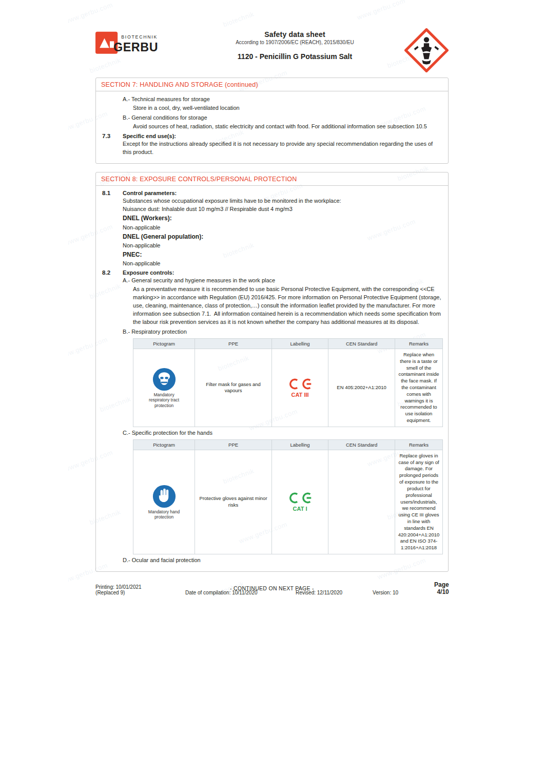www.gerbu.com biotechnik www.gerbu.com biotechnik www.gerbu.com biotechnik www.gerbu.com biotechnik www.gerbu.com biotechnik www.gerbu.com biotechnik www.gerbu.com biotechnik www.gerbu.com biotechnik www.gerbu.com biotechnik www.gerbu.com biotechnik www.gerbu.com biotechnik www.gerbu.com biotechnik www.gerbu.com biotechnik www.gerbu.com biotechnik www.gerbu.com biotechnik www.gerbu.com biotechnik www.gerbu.com
BIOTECHNIK GERBU
Safety data sheet
According to 1907/2006/EC (REACH), 2015/830/EU
1120 - Penicillin G Potassium Salt
SECTION 7: HANDLING AND STORAGE (continued)
A.- Technical measures for storage
Store in a cool, dry, well-ventilated location
B.- General conditions for storage
Avoid sources of heat, radiation, static electricity and contact with food. For additional information see subsection 10.5
7.3
Specific end use(s):
Except for the instructions already specified it is not necessary to provide any special recommendation regarding the uses of this product.
SECTION 8: EXPOSURE CONTROLS/PERSONAL PROTECTION
8.1
Control parameters:
Substances whose occupational exposure limits have to be monitored in the workplace:
Nuisance dust: Inhalable dust 10 mg/m3 // Respirable dust 4 mg/m3
DNEL (Workers):
Non-applicable
DNEL (General population):
Non-applicable
PNEC:
Non-applicable
8.2
Exposure controls:
A.- General security and hygiene measures in the work place
As a preventative measure it is recommended to use basic Personal Protective Equipment, with the corresponding <<CE marking>> in accordance with Regulation (EU) 2016/425. For more information on Personal Protective Equipment (storage, use, cleaning, maintenance, class of protection,…) consult the information leaflet provided by the manufacturer. For more information see subsection 7.1. All information contained herein is a recommendation which needs some specification from the labour risk prevention services as it is not known whether the company has additional measures at its disposal.
B.- Respiratory protection
| Pictogram | PPE | Labelling | CEN Standard | Remarks |
| --- | --- | --- | --- | --- |
| Mandatory respiratory tract protection | Filter mask for gases and vapours | CAT III | EN 405:2002+A1:2010 | Replace when there is a taste or smell of the contaminant inside the face mask. If the contaminant comes with warnings it is recommended to use isolation equipment. |
C.- Specific protection for the hands
| Pictogram | PPE | Labelling | CEN Standard | Remarks |
| --- | --- | --- | --- | --- |
| Mandatory hand protection | Protective gloves against minor risks | CAT I | | Replace gloves in case of any sign of damage. For prolonged periods of exposure to the product for professional users/industrials, we recommend using CE III gloves in line with standards EN 420:2004+A1:2010 and EN ISO 374-1:2016+A1:2018 |
D.- Ocular and facial protection
- CONTINUED ON NEXT PAGE -
Printing: 10/01/2021 (Replaced 9)
Date of compilation: 10/11/2020
Revised: 12/11/2020
Version: 10
Page 4/10